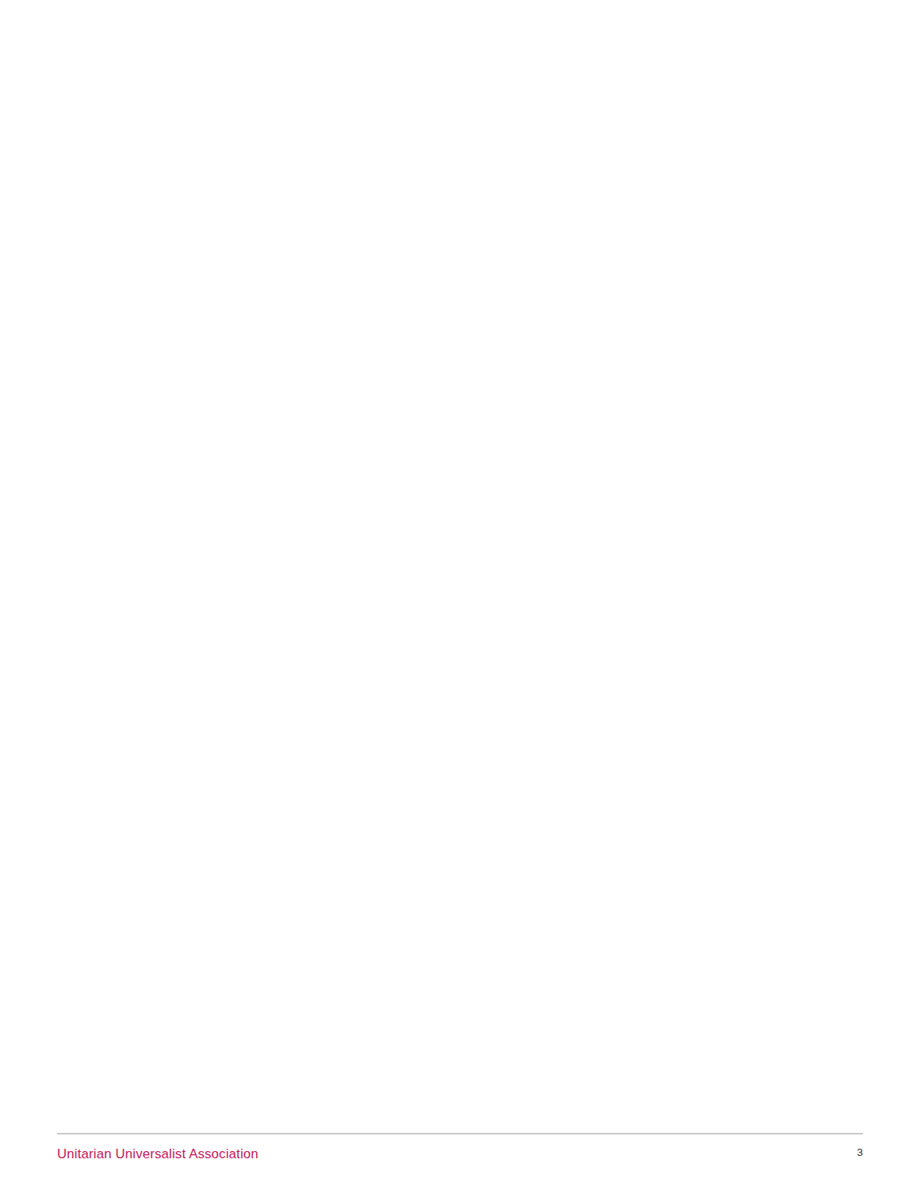Unitarian Universalist Association 3